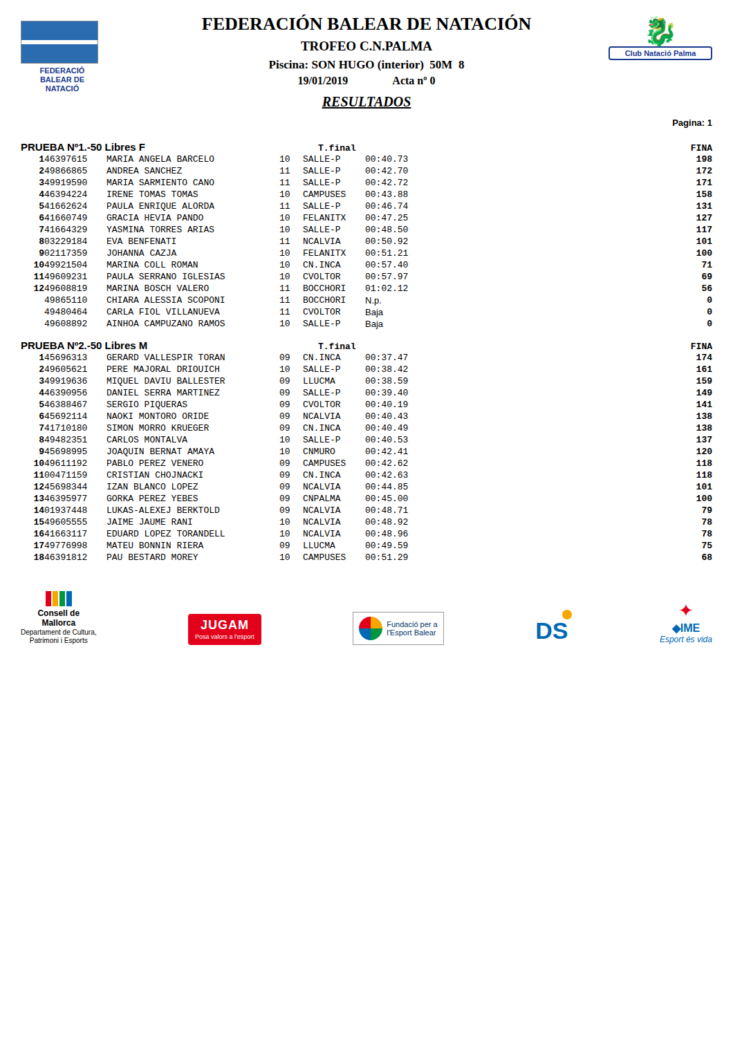FEDERACIÓ
BALEAR DE
NATACIÓ
🐉
Club Natació Palma
FEDERACIÓN BALEAR DE NATACIÓN
TROFEO C.N.PALMA
Piscina: SON HUGO (interior) 50M 8
19/01/2019 Acta nº 0
RESULTADOS
Pagina: 1
PRUEBA Nº1.-50 Libres F T.final FINA
| 1 | 46397615 | MARIA ANGELA BARCELO | 10 | SALLE-P | 00:40.73 | 198 |
| 2 | 49866865 | ANDREA SANCHEZ | 11 | SALLE-P | 00:42.70 | 172 |
| 3 | 49919590 | MARIA SARMIENTO CANO | 11 | SALLE-P | 00:42.72 | 171 |
| 4 | 46394224 | IRENE TOMAS TOMAS | 10 | CAMPUSES | 00:43.88 | 158 |
| 5 | 41662624 | PAULA ENRIQUE ALORDA | 11 | SALLE-P | 00:46.74 | 131 |
| 6 | 41660749 | GRACIA HEVIA PANDO | 10 | FELANITX | 00:47.25 | 127 |
| 7 | 41664329 | YASMINA TORRES ARIAS | 10 | SALLE-P | 00:48.50 | 117 |
| 8 | 03229184 | EVA BENFENATI | 11 | NCALVIA | 00:50.92 | 101 |
| 9 | 02117359 | JOHANNA CAZJA | 10 | FELANITX | 00:51.21 | 100 |
| 10 | 49921504 | MARINA COLL ROMAN | 10 | CN.INCA | 00:57.40 | 71 |
| 11 | 49609231 | PAULA SERRANO IGLESIAS | 10 | CVOLTOR | 00:57.97 | 69 |
| 12 | 49608819 | MARINA BOSCH VALERO | 11 | BOCCHORI | 01:02.12 | 56 |
| | 49865110 | CHIARA ALESSIA SCOPONI | 11 | BOCCHORI | N.p. | 0 |
| | 49480464 | CARLA FIOL VILLANUEVA | 11 | CVOLTOR | Baja | 0 |
| | 49608892 | AINHOA CAMPUZANO RAMOS | 10 | SALLE-P | Baja | 0 |
PRUEBA Nº2.-50 Libres M T.final FINA
| 1 | 45696313 | GERARD VALLESPIR TORAN | 09 | CN.INCA | 00:37.47 | 174 |
| 2 | 49605621 | PERE MAJORAL DRIOUICH | 10 | SALLE-P | 00:38.42 | 161 |
| 3 | 49919636 | MIQUEL DAVIU BALLESTER | 09 | LLUCMA | 00:38.59 | 159 |
| 4 | 46390956 | DANIEL SERRA MARTINEZ | 09 | SALLE-P | 00:39.40 | 149 |
| 5 | 46388467 | SERGIO PIQUERAS | 09 | CVOLTOR | 00:40.19 | 141 |
| 6 | 45692114 | NAOKI MONTORO ORIDE | 09 | NCALVIA | 00:40.43 | 138 |
| 7 | 41710180 | SIMON MORRO KRUEGER | 09 | CN.INCA | 00:40.49 | 138 |
| 8 | 49482351 | CARLOS MONTALVA | 10 | SALLE-P | 00:40.53 | 137 |
| 9 | 45698995 | JOAQUIN BERNAT AMAYA | 10 | CNMURO | 00:42.41 | 120 |
| 10 | 49611192 | PABLO PEREZ VENERO | 09 | CAMPUSES | 00:42.62 | 118 |
| 11 | 00471159 | CRISTIAN CHOJNACKI | 09 | CN.INCA | 00:42.63 | 118 |
| 12 | 45698344 | IZAN BLANCO LOPEZ | 09 | NCALVIA | 00:44.85 | 101 |
| 13 | 46395977 | GORKA PEREZ YEBES | 09 | CNPALMA | 00:45.00 | 100 |
| 14 | 01937448 | LUKAS-ALEXEJ BERKTOLD | 09 | NCALVIA | 00:48.71 | 79 |
| 15 | 49605555 | JAIME JAUME RANI | 10 | NCALVIA | 00:48.92 | 78 |
| 16 | 41663117 | EDUARD LOPEZ TORANDELL | 10 | NCALVIA | 00:48.96 | 78 |
| 17 | 49776998 | MATEU BONNIN RIERA | 09 | LLUCMA | 00:49.59 | 75 |
| 18 | 46391812 | PAU BESTARD MOREY | 10 | CAMPUSES | 00:51.29 | 68 |
Consell de
Mallorca Departament de Cultura,
Patrimoni i Esports
JUGAMPosa valors a l'esport
Fundació per a
l'Esport Balear
DS
✦
◆IME
Esport és vida